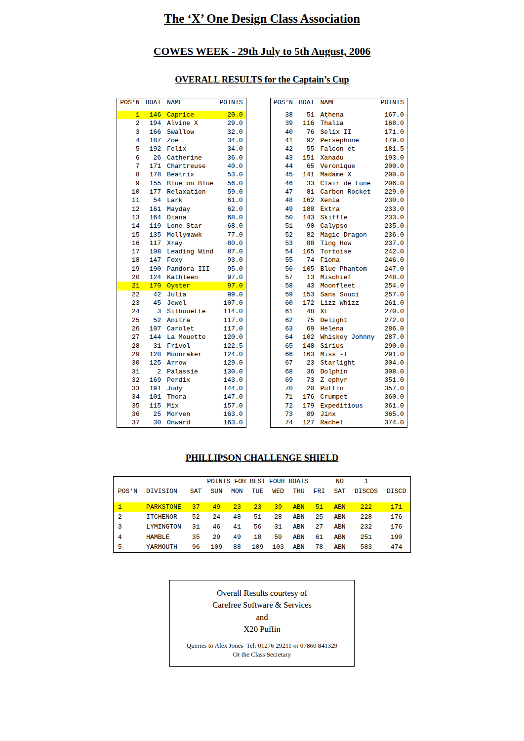The ‘X’ One Design Class Association
COWES WEEK - 29th July to 5th August, 2006
OVERALL RESULTS for the Captain’s Cup
| POS'N | BOAT | NAME | POINTS |
| --- | --- | --- | --- |
| 1 | 146 | Caprice | 20.0 |
| 2 | 194 | Alvine X | 29.0 |
| 3 | 166 | Swallow | 32.0 |
| 4 | 187 | Zoe | 34.0 |
| 5 | 192 | Felix | 34.0 |
| 6 | 26 | Catherine | 36.0 |
| 7 | 171 | Chartreuse | 40.0 |
| 8 | 178 | Beatrix | 53.0 |
| 9 | 155 | Blue on Blue | 56.0 |
| 10 | 177 | Relaxation | 59.0 |
| 11 | 54 | Lark | 61.0 |
| 12 | 161 | Mayday | 62.0 |
| 13 | 164 | Diana | 68.0 |
| 14 | 119 | Lone Star | 68.0 |
| 15 | 135 | Mollymawk | 77.0 |
| 16 | 117 | Xray | 80.0 |
| 17 | 108 | Leading Wind | 87.0 |
| 18 | 147 | Foxy | 93.0 |
| 19 | 190 | Pandora III | 95.0 |
| 20 | 124 | Kathleen | 97.0 |
| 21 | 170 | Oyster | 97.0 |
| 22 | 42 | Julia | 99.0 |
| 23 | 45 | Jewel | 107.0 |
| 24 | 3 | Silhouette | 114.0 |
| 25 | 52 | Anitra | 117.0 |
| 26 | 107 | Carolet | 117.0 |
| 27 | 144 | La Mouette | 120.0 |
| 28 | 31 | Frivol | 122.5 |
| 29 | 128 | Moonraker | 124.0 |
| 30 | 125 | Arrow | 129.0 |
| 31 | 2 | Palassie | 130.0 |
| 32 | 169 | Perdix | 143.0 |
| 33 | 191 | Judy | 144.0 |
| 34 | 101 | Thora | 147.0 |
| 35 | 115 | Mix | 157.0 |
| 36 | 25 | Morven | 163.0 |
| 37 | 30 | Onward | 163.0 |
| POS'N | BOAT | NAME | POINTS |
| --- | --- | --- | --- |
| 38 | 51 | Athena | 167.0 |
| 39 | 116 | Thalia | 168.0 |
| 40 | 76 | Selix II | 171.0 |
| 41 | 92 | Persephone | 179.0 |
| 42 | 55 | Falcon et | 181.5 |
| 43 | 151 | Xanadu | 193.0 |
| 44 | 65 | Veronique | 200.0 |
| 45 | 141 | Madame X | 200.0 |
| 46 | 33 | Clair de Lune | 206.0 |
| 47 | 81 | Carbon Rocket | 229.0 |
| 48 | 162 | Xenia | 230.0 |
| 49 | 188 | Extra | 233.0 |
| 50 | 143 | Skiffle | 233.0 |
| 51 | 90 | Calypso | 235.0 |
| 52 | 82 | Magic Dragon | 236.0 |
| 53 | 88 | Ting How | 237.0 |
| 54 | 165 | Tortoise | 242.0 |
| 55 | 74 | Fiona | 246.0 |
| 56 | 105 | Blue Phantom | 247.0 |
| 57 | 13 | Mischief | 248.0 |
| 58 | 43 | Moonfleet | 254.0 |
| 59 | 153 | Sans Souci | 257.0 |
| 60 | 172 | Lizz Whizz | 261.0 |
| 61 | 48 | XL | 270.0 |
| 62 | 75 | Delight | 272.0 |
| 63 | 69 | Helena | 286.0 |
| 64 | 102 | Whiskey Johnny | 287.0 |
| 65 | 148 | Sirius | 290.0 |
| 66 | 163 | Miss -T | 291.0 |
| 67 | 23 | Starlight | 304.0 |
| 68 | 36 | Dolphin | 308.0 |
| 69 | 73 | Z ephyr | 351.0 |
| 70 | 20 | Puffin | 357.0 |
| 71 | 176 | Crumpet | 360.0 |
| 72 | 179 | Expeditious | 361.0 |
| 73 | 89 | Jinx | 365.0 |
| 74 | 127 | Rachel | 374.0 |
PHILLIPSON CHALLENGE SHIELD
| | | POINTS FOR BEST FOUR BOATS | NO | 1 |
| --- | --- | --- | --- | --- |
| POS'N | DIVISION | SAT | SUN | MON | TUE | WED | THU | FRI | SAT | DISCDS | DISCD |
| 1 | PARKSTONE | 37 | 49 | 23 | 23 | 39 | ABN | 51 | ABN | 222 | 171 |
| 2 | ITCHENOR | 52 | 24 | 48 | 51 | 28 | ABN | 25 | ABN | 228 | 176 |
| 3 | LYMINGTON | 31 | 46 | 41 | 56 | 31 | ABN | 27 | ABN | 232 | 176 |
| 4 | HAMBLE | 35 | 29 | 49 | 18 | 59 | ABN | 61 | ABN | 251 | 190 |
| 5 | YARMOUTH | 96 | 109 | 88 | 109 | 103 | ABN | 78 | ABN | 583 | 474 |
Overall Results courtesy of
Carefree Software & Services
and
X20 Puffin
Queries to Alex Jones Tel: 01276 29211 or 07860 841329
Or the Class Secretary